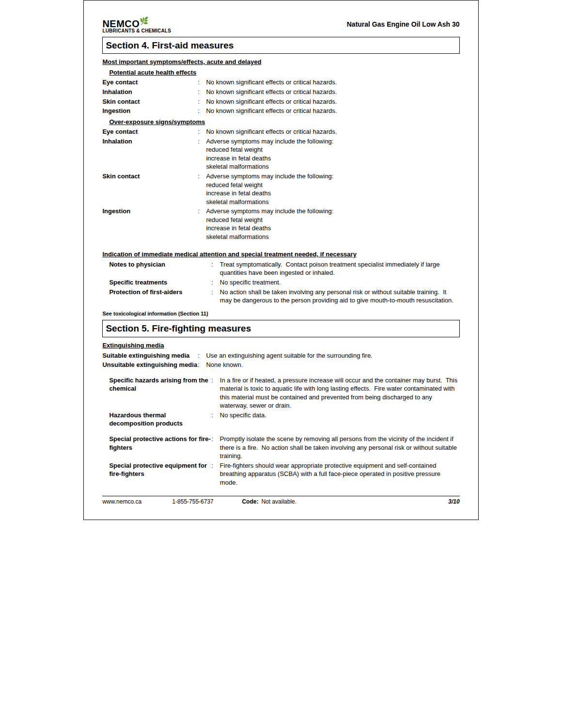NEMCO🌿
LUBRICANTS & CHEMICALS
Natural Gas Engine Oil Low Ash 30
Section 4. First-aid measures
Most important symptoms/effects, acute and delayed
Potential acute health effects
| Eye contact | : | No known significant effects or critical hazards. |
| Inhalation | : | No known significant effects or critical hazards. |
| Skin contact | : | No known significant effects or critical hazards. |
| Ingestion | : | No known significant effects or critical hazards. |
Over-exposure signs/symptoms
| Eye contact | : | No known significant effects or critical hazards. |
| Inhalation | : | Adverse symptoms may include the following: reduced fetal weight increase in fetal deaths skeletal malformations |
| Skin contact | : | Adverse symptoms may include the following: reduced fetal weight increase in fetal deaths skeletal malformations |
| Ingestion | : | Adverse symptoms may include the following: reduced fetal weight increase in fetal deaths skeletal malformations |
Indication of immediate medical attention and special treatment needed, if necessary
| Notes to physician | : | Treat symptomatically. Contact poison treatment specialist immediately if large quantities have been ingested or inhaled. |
| Specific treatments | : | No specific treatment. |
| Protection of first-aiders | : | No action shall be taken involving any personal risk or without suitable training. It may be dangerous to the person providing aid to give mouth-to-mouth resuscitation. |
See toxicological information (Section 11)
Section 5. Fire-fighting measures
Extinguishing media
| Suitable extinguishing media | : | Use an extinguishing agent suitable for the surrounding fire. |
| Unsuitable extinguishing media | : | None known. |
| Specific hazards arising from the chemical | : | In a fire or if heated, a pressure increase will occur and the container may burst. This material is toxic to aquatic life with long lasting effects. Fire water contaminated with this material must be contained and prevented from being discharged to any waterway, sewer or drain. |
| Hazardous thermal decomposition products | : | No specific data. |
| Special protective actions for fire-fighters | : | Promptly isolate the scene by removing all persons from the vicinity of the incident if there is a fire. No action shall be taken involving any personal risk or without suitable training. |
| Special protective equipment for fire-fighters | : | Fire-fighters should wear appropriate protective equipment and self-contained breathing apparatus (SCBA) with a full face-piece operated in positive pressure mode. |
www.nemco.ca 1-855-755-6737 Code: Not available. 3/10